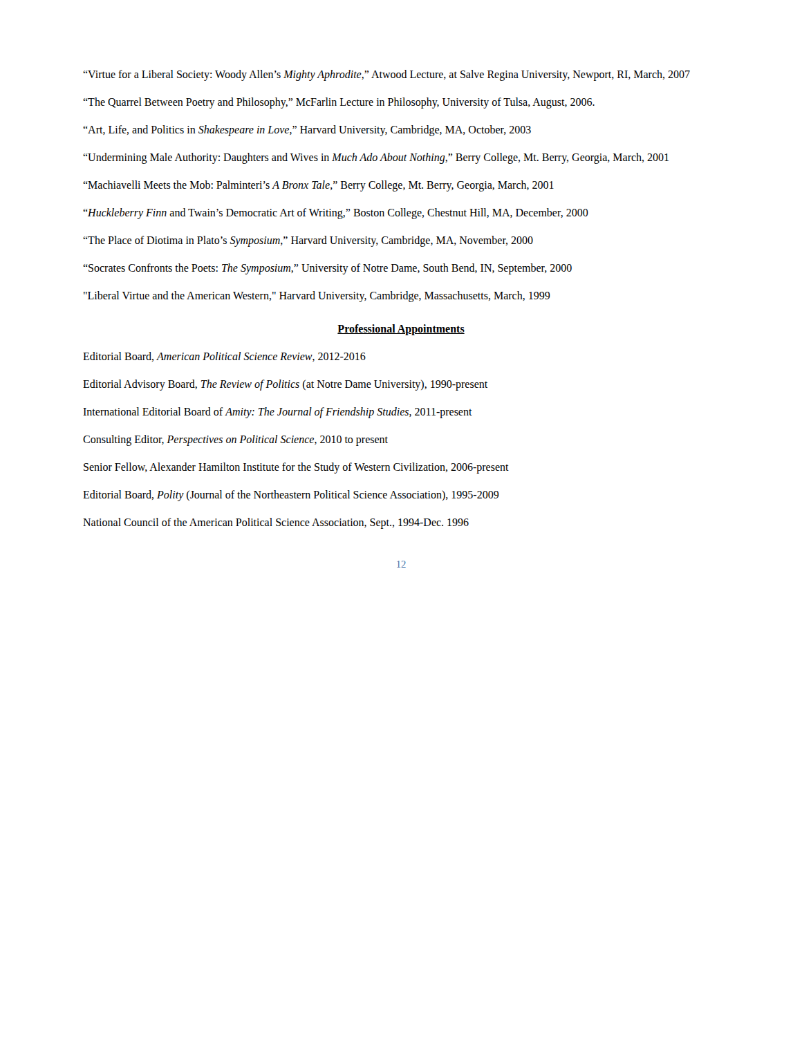“Virtue for a Liberal Society: Woody Allen’s Mighty Aphrodite,” Atwood Lecture, at Salve Regina University, Newport, RI, March, 2007
“The Quarrel Between Poetry and Philosophy,” McFarlin Lecture in Philosophy, University of Tulsa, August, 2006.
“Art, Life, and Politics in Shakespeare in Love,” Harvard University, Cambridge, MA, October, 2003
“Undermining Male Authority: Daughters and Wives in Much Ado About Nothing,” Berry College, Mt. Berry, Georgia, March, 2001
“Machiavelli Meets the Mob: Palminteri’s A Bronx Tale,” Berry College, Mt. Berry, Georgia, March, 2001
“Huckleberry Finn and Twain’s Democratic Art of Writing,” Boston College, Chestnut Hill, MA, December, 2000
“The Place of Diotima in Plato’s Symposium,” Harvard University, Cambridge, MA, November, 2000
“Socrates Confronts the Poets: The Symposium,” University of Notre Dame, South Bend, IN, September, 2000
"Liberal Virtue and the American Western," Harvard University, Cambridge, Massachusetts, March, 1999
Professional Appointments
Editorial Board, American Political Science Review, 2012-2016
Editorial Advisory Board, The Review of Politics (at Notre Dame University), 1990-present
International Editorial Board of Amity: The Journal of Friendship Studies, 2011-present
Consulting Editor, Perspectives on Political Science, 2010 to present
Senior Fellow, Alexander Hamilton Institute for the Study of Western Civilization, 2006-present
Editorial Board, Polity (Journal of the Northeastern Political Science Association), 1995-2009
National Council of the American Political Science Association, Sept., 1994-Dec. 1996
12